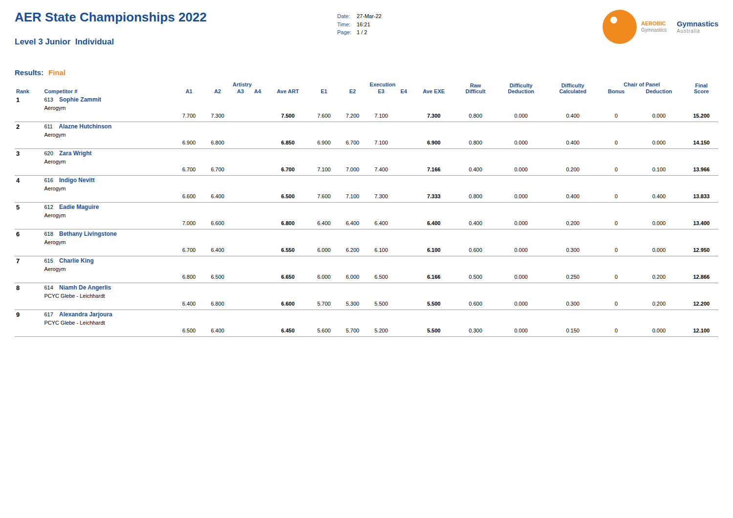AER State Championships 2022
Level 3 Junior Individual
Date: 27-Mar-22
Time: 16:21
Page: 1 / 2
AEROBIC
Gymnastics Gymnastics
Australia
Results: Final
| Rank | Competitor # | Artistry | Execution | Raw Difficult | Difficulty Deduction | Difficulty Calculated | Chair of Panel | Final Score |
| --- | --- | --- | --- | --- | --- | --- | --- | --- |
| A1 | A2 | A3 | A4 | Ave ART | E1 | E2 | E3 | E4 | Ave EXE | Bonus | Deduction |
| 1 | 613 Sophie Zammit | |
| Aerogym | |
| | | 7.700 | 7.300 | | | 7.500 | 7.600 | 7.200 | 7.100 | | 7.300 | 0.800 | 0.000 | 0.400 | 0 | 0.000 | 15.200 |
| 2 | 611 Alazne Hutchinson | |
| Aerogym | |
| | | 6.900 | 6.800 | | | 6.850 | 6.900 | 6.700 | 7.100 | | 6.900 | 0.800 | 0.000 | 0.400 | 0 | 0.000 | 14.150 |
| 3 | 620 Zara Wright | |
| Aerogym | |
| | | 6.700 | 6.700 | | | 6.700 | 7.100 | 7.000 | 7.400 | | 7.166 | 0.400 | 0.000 | 0.200 | 0 | 0.100 | 13.966 |
| 4 | 616 Indigo Nevitt | |
| Aerogym | |
| | | 6.600 | 6.400 | | | 6.500 | 7.600 | 7.100 | 7.300 | | 7.333 | 0.800 | 0.000 | 0.400 | 0 | 0.400 | 13.833 |
| 5 | 612 Eadie Maguire | |
| Aerogym | |
| | | 7.000 | 6.600 | | | 6.800 | 6.400 | 6.400 | 6.400 | | 6.400 | 0.400 | 0.000 | 0.200 | 0 | 0.000 | 13.400 |
| 6 | 618 Bethany Livingstone | |
| Aerogym | |
| | | 6.700 | 6.400 | | | 6.550 | 6.000 | 6.200 | 6.100 | | 6.100 | 0.600 | 0.000 | 0.300 | 0 | 0.000 | 12.950 |
| 7 | 615 Charlie King | |
| Aerogym | |
| | | 6.800 | 6.500 | | | 6.650 | 6.000 | 6.000 | 6.500 | | 6.166 | 0.500 | 0.000 | 0.250 | 0 | 0.200 | 12.866 |
| 8 | 614 Niamh De Angerlis | |
| PCYC Glebe - Leichhardt | |
| | | 6.400 | 6.800 | | | 6.600 | 5.700 | 5.300 | 5.500 | | 5.500 | 0.600 | 0.000 | 0.300 | 0 | 0.200 | 12.200 |
| 9 | 617 Alexandra Jarjoura | |
| PCYC Glebe - Leichhardt | |
| | | 6.500 | 6.400 | | | 6.450 | 5.600 | 5.700 | 5.200 | | 5.500 | 0.300 | 0.000 | 0.150 | 0 | 0.000 | 12.100 |